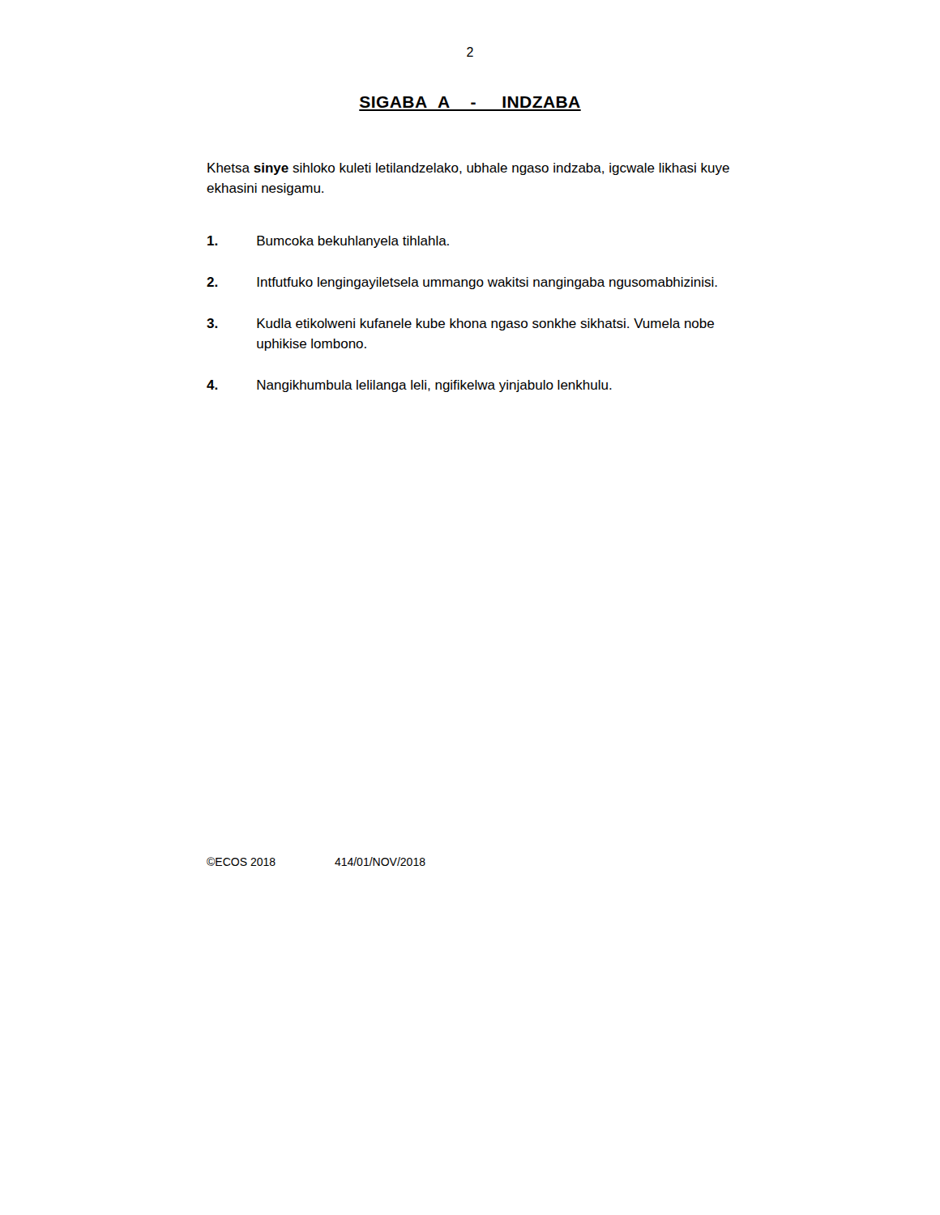2
SIGABA A - INDZABA
Khetsa sinye sihloko kuleti letilandzelako, ubhale ngaso indzaba, igcwale likhasi kuye ekhasini nesigamu.
1. Bumcoka bekuhlanyela tihlahla.
2. Intfutfuko lengingayiletsela ummango wakitsi nangingaba ngusomabhizinisi.
3. Kudla etikolweni kufanele kube khona ngaso sonkhe sikhatsi. Vumela nobe uphikise lombono.
4. Nangikhumbula lelilanga leli, ngifikelwa yinjabulo lenkhulu.
©ECOS 2018
414/01/NOV/2018